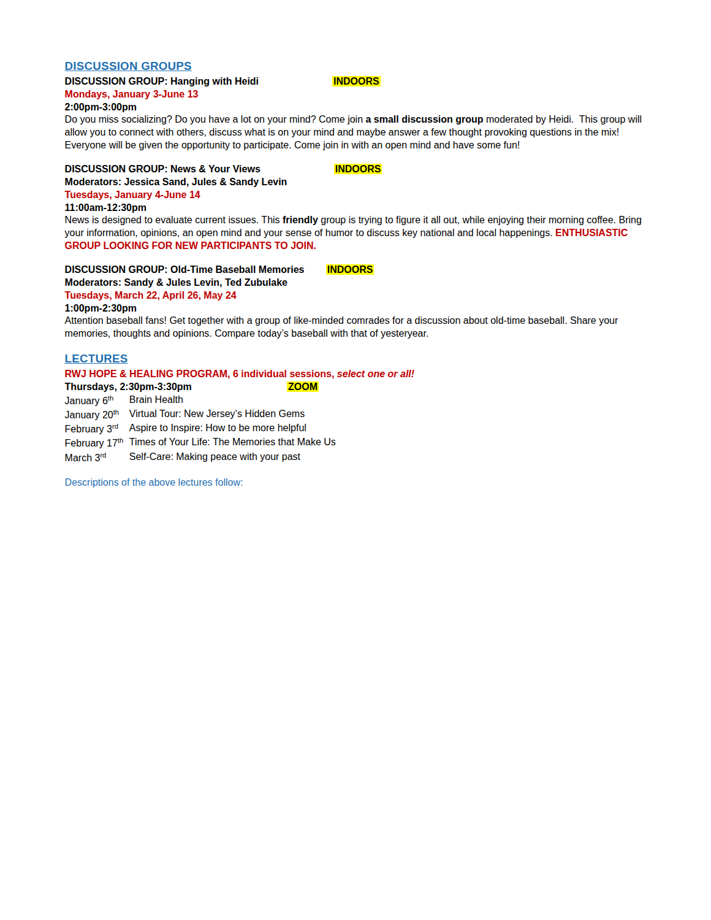DISCUSSION GROUPS
DISCUSSION GROUP: Hanging with Heidi INDOORS
Mondays, January 3-June 13
2:00pm-3:00pm
Do you miss socializing? Do you have a lot on your mind? Come join a small discussion group moderated by Heidi. This group will allow you to connect with others, discuss what is on your mind and maybe answer a few thought provoking questions in the mix! Everyone will be given the opportunity to participate. Come join in with an open mind and have some fun!
DISCUSSION GROUP: News & Your Views INDOORS
Moderators: Jessica Sand, Jules & Sandy Levin
Tuesdays, January 4-June 14
11:00am-12:30pm
News is designed to evaluate current issues. This friendly group is trying to figure it all out, while enjoying their morning coffee. Bring your information, opinions, an open mind and your sense of humor to discuss key national and local happenings. ENTHUSIASTIC GROUP LOOKING FOR NEW PARTICIPANTS TO JOIN.
DISCUSSION GROUP: Old-Time Baseball Memories INDOORS
Moderators: Sandy & Jules Levin, Ted Zubulake
Tuesdays, March 22, April 26, May 24
1:00pm-2:30pm
Attention baseball fans! Get together with a group of like-minded comrades for a discussion about old-time baseball. Share your memories, thoughts and opinions. Compare today’s baseball with that of yesteryear.
LECTURES
RWJ HOPE & HEALING PROGRAM, 6 individual sessions, select one or all!
Thursdays, 2:30pm-3:30pm ZOOM
| January 6 th | Brain Health |
| January 20 th | Virtual Tour: New Jersey’s Hidden Gems |
| February 3 rd | Aspire to Inspire: How to be more helpful |
| February 17 th | Times of Your Life: The Memories that Make Us |
| March 3 rd | Self-Care: Making peace with your past |
Descriptions of the above lectures follow: